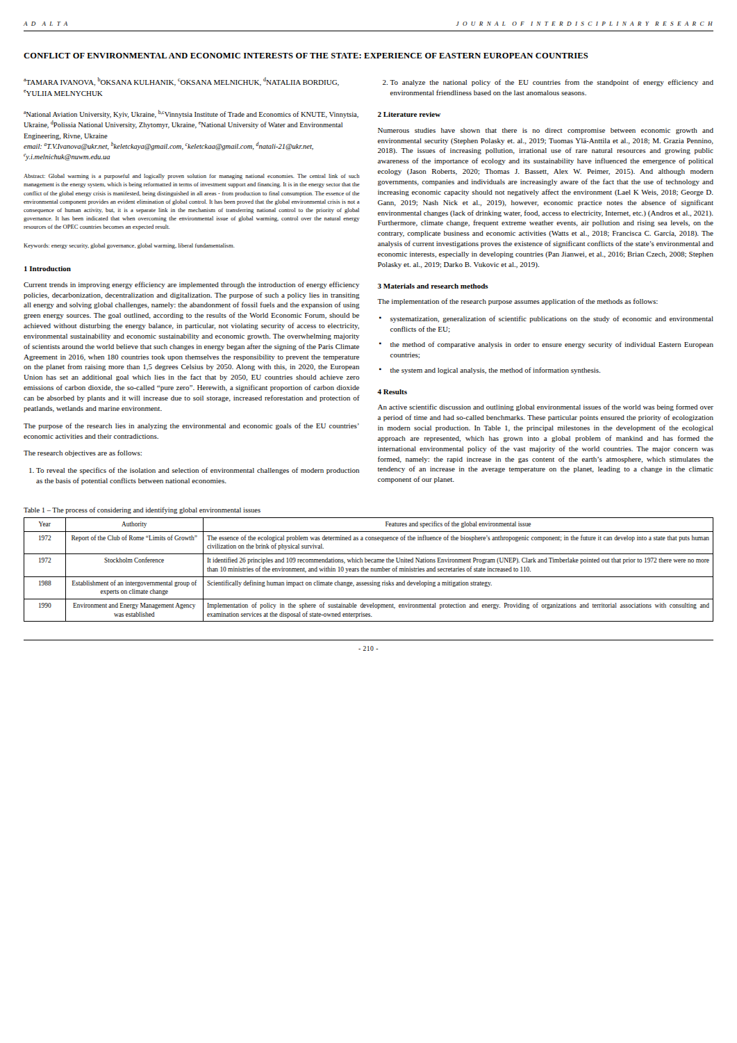A D A L T A
J O U R N A L O F I N T E R D I S C I P L I N A R Y R E S E A R C H
Conflict of Environmental and Economic Interests of the State: Experience of Eastern European Countries
aTAMARA IVANOVA, bOKSANA KULHANIK, cOKSANA MELNICHUK, dNATALIIA BORDIUG, eYULIIA MELNYCHUK
aNational Aviation University, Kyiv, Ukraine, b,cVinnytsia Institute of Trade and Economics of KNUTE, Vinnytsia, Ukraine, dPolissia National University, Zhytomyr, Ukraine, eNational University of Water and Environmental Engineering, Rivne, Ukraine
email: aT.V.Ivanova@ukr.net, bkeletckaya@gmail.com, ckeletckaa@gmail.com, dnatali-21@ukr.net, ey.i.melnichuk@nuwm.edu.ua
Abstract: Global warming is a purposeful and logically proven solution for managing national economies. The central link of such management is the energy system, which is being reformatted in terms of investment support and financing. It is in the energy sector that the conflict of the global energy crisis is manifested, being distinguished in all areas - from production to final consumption. The essence of the environmental component provides an evident elimination of global control. It has been proved that the global environmental crisis is not a consequence of human activity, but, it is a separate link in the mechanism of transferring national control to the priority of global governance. It has been indicated that when overcoming the environmental issue of global warming, control over the natural energy resources of the OPEC countries becomes an expected result.
Keywords: energy security, global governance, global warming, liberal fundamentalism.
1 Introduction
Current trends in improving energy efficiency are implemented through the introduction of energy efficiency policies, decarbonization, decentralization and digitalization. The purpose of such a policy lies in transiting all energy and solving global challenges, namely: the abandonment of fossil fuels and the expansion of using green energy sources. The goal outlined, according to the results of the World Economic Forum, should be achieved without disturbing the energy balance, in particular, not violating security of access to electricity, environmental sustainability and economic sustainability and economic growth. The overwhelming majority of scientists around the world believe that such changes in energy began after the signing of the Paris Climate Agreement in 2016, when 180 countries took upon themselves the responsibility to prevent the temperature on the planet from raising more than 1,5 degrees Celsius by 2050. Along with this, in 2020, the European Union has set an additional goal which lies in the fact that by 2050, EU countries should achieve zero emissions of carbon dioxide, the so-called “pure zero”. Herewith, a significant proportion of carbon dioxide can be absorbed by plants and it will increase due to soil storage, increased reforestation and protection of peatlands, wetlands and marine environment.
The purpose of the research lies in analyzing the environmental and economic goals of the EU countries’ economic activities and their contradictions.
The research objectives are as follows:
To reveal the specifics of the isolation and selection of environmental challenges of modern production as the basis of potential conflicts between national economies.
To analyze the national policy of the EU countries from the standpoint of energy efficiency and environmental friendliness based on the last anomalous seasons.
2 Literature review
Numerous studies have shown that there is no direct compromise between economic growth and environmental security (Stephen Polasky et. al., 2019; Tuomas Ylä-Anttila et al., 2018; M. Grazia Pennino, 2018). The issues of increasing pollution, irrational use of rare natural resources and growing public awareness of the importance of ecology and its sustainability have influenced the emergence of political ecology (Jason Roberts, 2020; Thomas J. Bassett, Alex W. Peimer, 2015). And although modern governments, companies and individuals are increasingly aware of the fact that the use of technology and increasing economic capacity should not negatively affect the environment (Lael K Weis, 2018; George D. Gann, 2019; Nash Nick et al., 2019), however, economic practice notes the absence of significant environmental changes (lack of drinking water, food, access to electricity, Internet, etc.) (Andros et al., 2021). Furthermore, climate change, frequent extreme weather events, air pollution and rising sea levels, on the contrary, complicate business and economic activities (Watts et al., 2018; Francisca C. García, 2018). The analysis of current investigations proves the existence of significant conflicts of the state’s environmental and economic interests, especially in developing countries (Pan Jianwei, et al., 2016; Brian Czech, 2008; Stephen Polasky et. al., 2019; Darko B. Vukovic et al., 2019).
3 Materials and research methods
The implementation of the research purpose assumes application of the methods as follows:
systematization, generalization of scientific publications on the study of economic and environmental conflicts of the EU;
the method of comparative analysis in order to ensure energy security of individual Eastern European countries;
the system and logical analysis, the method of information synthesis.
4 Results
An active scientific discussion and outlining global environmental issues of the world was being formed over a period of time and had so-called benchmarks. These particular points ensured the priority of ecologization in modern social production. In Table 1, the principal milestones in the development of the ecological approach are represented, which has grown into a global problem of mankind and has formed the international environmental policy of the vast majority of the world countries. The major concern was formed, namely: the rapid increase in the gas content of the earth’s atmosphere, which stimulates the tendency of an increase in the average temperature on the planet, leading to a change in the climatic component of our planet.
Table 1 – The process of considering and identifying global environmental issues
| Year | Authority | Features and specifics of the global environmental issue |
| --- | --- | --- |
| 1972 | Report of the Club of Rome “Limits of Growth” | The essence of the ecological problem was determined as a consequence of the influence of the biosphere’s anthropogenic component; in the future it can develop into a state that puts human civilization on the brink of physical survival. |
| 1972 | Stockholm Conference | It identified 26 principles and 109 recommendations, which became the United Nations Environment Program (UNEP). Clark and Timberlake pointed out that prior to 1972 there were no more than 10 ministries of the environment, and within 10 years the number of ministries and secretaries of state increased to 110. |
| 1988 | Establishment of an intergovernmental group of experts on climate change | Scientifically defining human impact on climate change, assessing risks and developing a mitigation strategy. |
| 1990 | Environment and Energy Management Agency was established | Implementation of policy in the sphere of sustainable development, environmental protection and energy. Providing of organizations and territorial associations with consulting and examination services at the disposal of state-owned enterprises. |
- 210 -